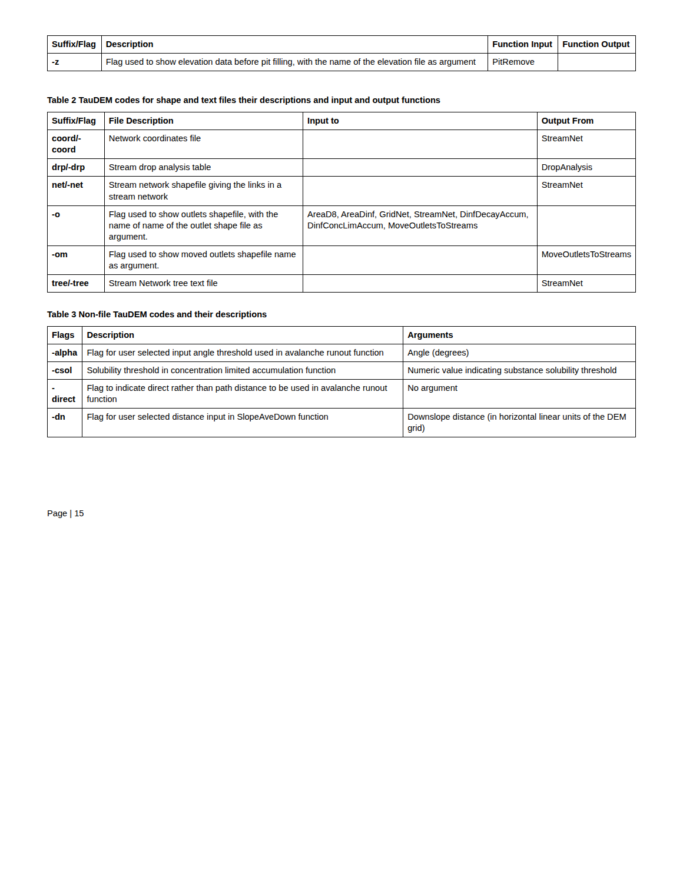| Suffix/Flag | Description | Function Input | Function Output |
| --- | --- | --- | --- |
| -z | Flag used to show elevation data before pit filling, with the name of the elevation file as argument | PitRemove | |
Table 2 TauDEM codes for shape and text files their descriptions and input and output functions
| Suffix/Flag | File Description | Input to | Output From |
| --- | --- | --- | --- |
| coord/-coord | Network coordinates file | | StreamNet |
| drp/-drp | Stream drop analysis table | | DropAnalysis |
| net/-net | Stream network shapefile giving the links in a stream network | | StreamNet |
| -o | Flag used to show outlets shapefile, with the name of name of the outlet shape file as argument. | AreaD8, AreaDinf, GridNet, StreamNet, DinfDecayAccum, DinfConcLimAccum, MoveOutletsToStreams | |
| -om | Flag used to show moved outlets shapefile name as argument. | | MoveOutletsToStreams |
| tree/-tree | Stream Network tree text file | | StreamNet |
Table 3 Non-file TauDEM codes and their descriptions
| Flags | Description | Arguments |
| --- | --- | --- |
| -alpha | Flag for user selected input angle threshold used in avalanche runout function | Angle (degrees) |
| -csol | Solubility threshold in concentration limited accumulation function | Numeric value indicating substance solubility threshold |
| -direct | Flag to indicate direct rather than path distance to be used in avalanche runout function | No argument |
| -dn | Flag for user selected distance input in SlopeAveDown function | Downslope distance (in horizontal linear units of the DEM grid) |
Page | 15